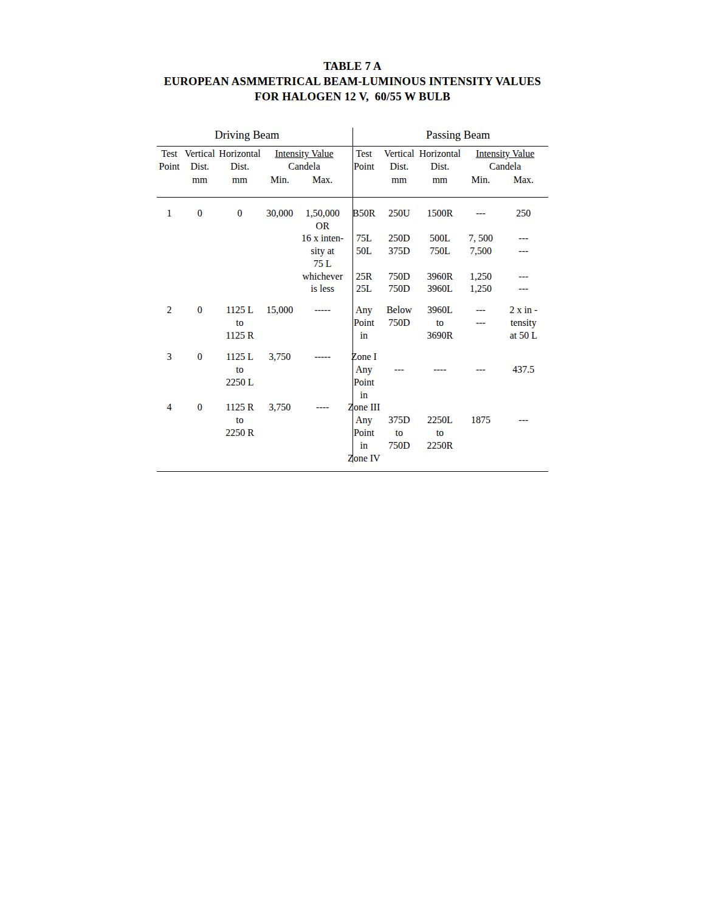TABLE 7 A EUROPEAN ASMMETRICAL BEAM-LUMINOUS INTENSITY VALUES FOR HALOGEN 12 V, 60/55 W BULB
Driving Beam
Passing Beam
| Test | Vertical | Horizontal | Intensity Value | Test | Vertical | Horizontal | Intensity Value |
| --- | --- | --- | --- | --- | --- | --- | --- |
| Point | Dist. | Dist. | Candela | Point | Dist. | Dist. | Candela |
| | mm | mm | Min. | Max. | | mm | mm | Min. | Max. |
| 1 | 0 | 0 | 30,000 | 1,50,000 OR | B50R | 250U | 1500R | --- | 250 |
| | | | | 16 x inten- | 75L | 250D | 500L | 7, 500 | --- |
| | | | | sity at | 50L | 375D | 750L | 7,500 | --- |
| | | | | 75 L | | | | | |
| | | | | whichever | 25R | 750D | 3960R | 1,250 | --- |
| | | | | is less | 25L | 750D | 3960L | 1,250 | --- |
| 2 | 0 | 1125 L | 15,000 | ----- | Any | Below | 3960L | --- | 2 x in - |
| | | to | | | Point | 750D | to | --- | tensity |
| | | 1125 R | | | in | | 3690R | | at 50 L |
| 3 | 0 | 1125 L | 3,750 | ----- | Zone I | | | | |
| | | to | | | Any | --- | ---- | --- | 437.5 |
| | | 2250 L | | | Point | | | | |
| | | | | | in | | | | |
| 4 | 0 | 1125 R | 3,750 | ---- | Zone III | | | | |
| | | to | | | Any | 375D | 2250L | 1875 | --- |
| | | 2250 R | | | Point | to | to | | |
| | | | | | in | 750D | 2250R | | |
| | | | | | Zone IV | | | | |